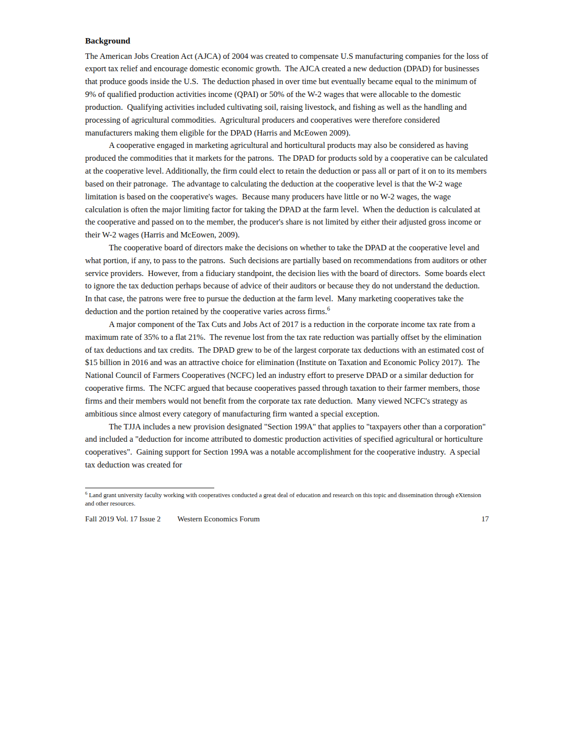Background
The American Jobs Creation Act (AJCA) of 2004 was created to compensate U.S manufacturing companies for the loss of export tax relief and encourage domestic economic growth. The AJCA created a new deduction (DPAD) for businesses that produce goods inside the U.S. The deduction phased in over time but eventually became equal to the minimum of 9% of qualified production activities income (QPAI) or 50% of the W-2 wages that were allocable to the domestic production. Qualifying activities included cultivating soil, raising livestock, and fishing as well as the handling and processing of agricultural commodities. Agricultural producers and cooperatives were therefore considered manufacturers making them eligible for the DPAD (Harris and McEowen 2009).
A cooperative engaged in marketing agricultural and horticultural products may also be considered as having produced the commodities that it markets for the patrons. The DPAD for products sold by a cooperative can be calculated at the cooperative level. Additionally, the firm could elect to retain the deduction or pass all or part of it on to its members based on their patronage. The advantage to calculating the deduction at the cooperative level is that the W-2 wage limitation is based on the cooperative's wages. Because many producers have little or no W-2 wages, the wage calculation is often the major limiting factor for taking the DPAD at the farm level. When the deduction is calculated at the cooperative and passed on to the member, the producer's share is not limited by either their adjusted gross income or their W-2 wages (Harris and McEowen, 2009).
The cooperative board of directors make the decisions on whether to take the DPAD at the cooperative level and what portion, if any, to pass to the patrons. Such decisions are partially based on recommendations from auditors or other service providers. However, from a fiduciary standpoint, the decision lies with the board of directors. Some boards elect to ignore the tax deduction perhaps because of advice of their auditors or because they do not understand the deduction. In that case, the patrons were free to pursue the deduction at the farm level. Many marketing cooperatives take the deduction and the portion retained by the cooperative varies across firms.6
A major component of the Tax Cuts and Jobs Act of 2017 is a reduction in the corporate income tax rate from a maximum rate of 35% to a flat 21%. The revenue lost from the tax rate reduction was partially offset by the elimination of tax deductions and tax credits. The DPAD grew to be of the largest corporate tax deductions with an estimated cost of $15 billion in 2016 and was an attractive choice for elimination (Institute on Taxation and Economic Policy 2017). The National Council of Farmers Cooperatives (NCFC) led an industry effort to preserve DPAD or a similar deduction for cooperative firms. The NCFC argued that because cooperatives passed through taxation to their farmer members, those firms and their members would not benefit from the corporate tax rate deduction. Many viewed NCFC's strategy as ambitious since almost every category of manufacturing firm wanted a special exception.
The TJJA includes a new provision designated "Section 199A" that applies to "taxpayers other than a corporation" and included a "deduction for income attributed to domestic production activities of specified agricultural or horticulture cooperatives". Gaining support for Section 199A was a notable accomplishment for the cooperative industry. A special tax deduction was created for
6 Land grant university faculty working with cooperatives conducted a great deal of education and research on this topic and dissemination through eXtension and other resources.
Fall 2019 Vol. 17 Issue 2 Western Economics Forum 17